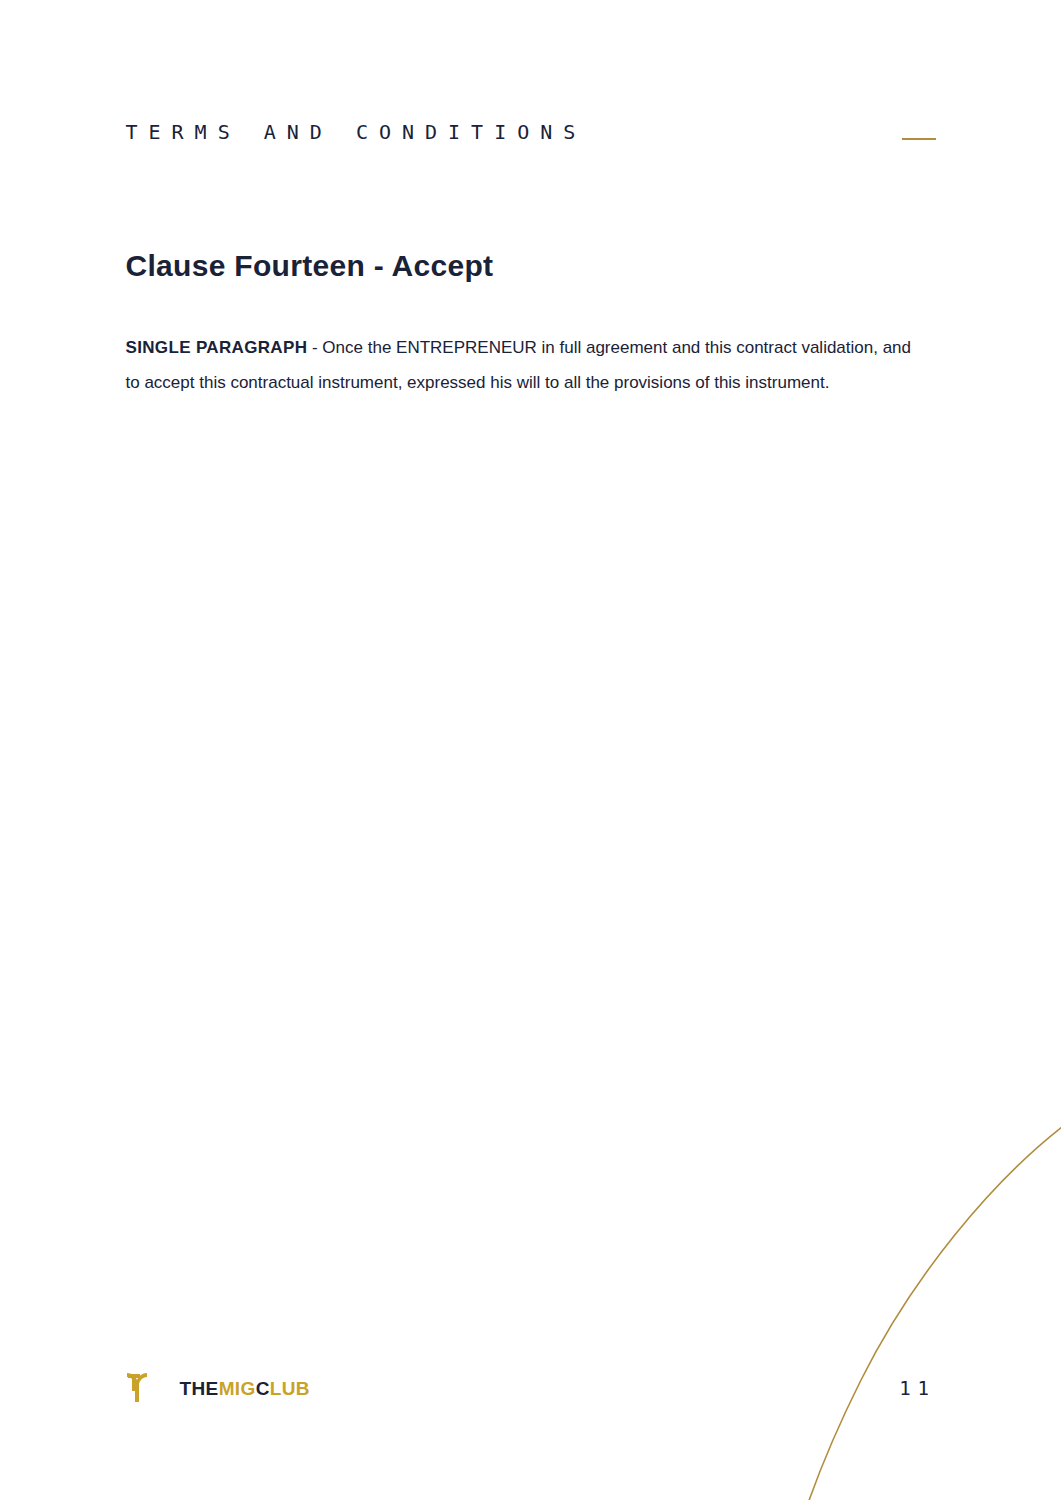Terms and Conditions
Clause Fourteen - Accept
SINGLE PARAGRAPH - Once the ENTREPRENEUR in full agreement and this contract validation, and to accept this contractual instrument, expressed his will to all the provisions of this instrument.
THE MIG CLUB
11